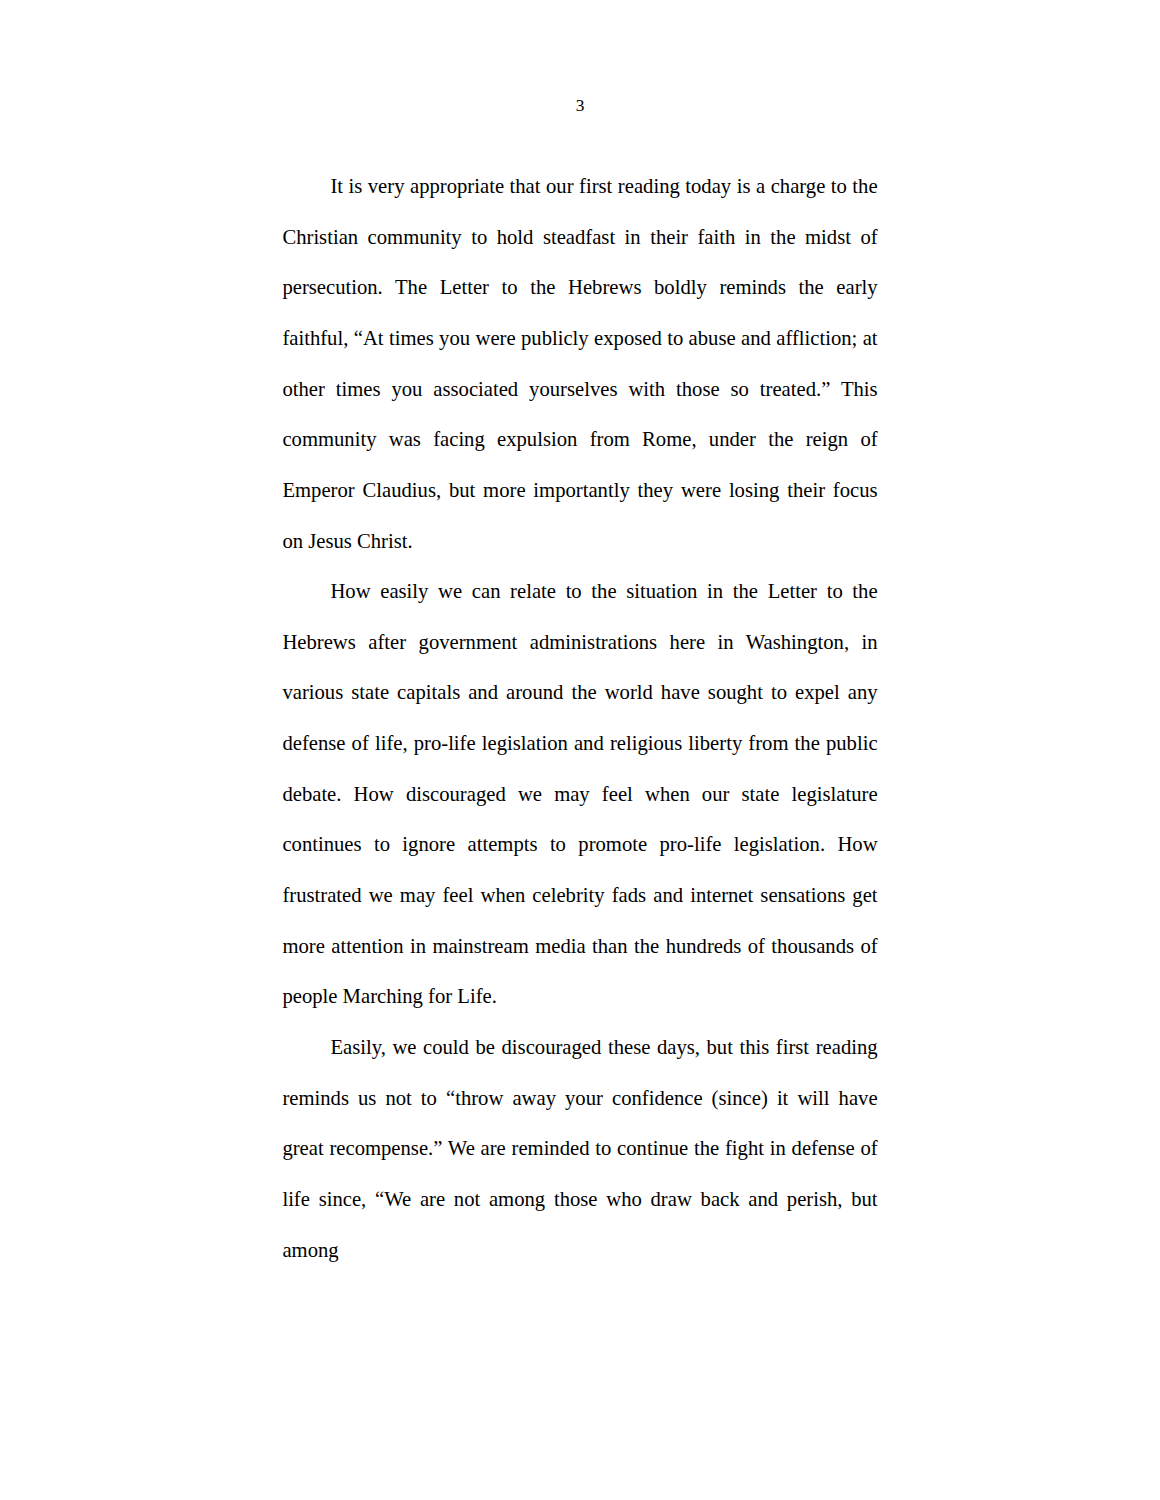3
It is very appropriate that our first reading today is a charge to the Christian community to hold steadfast in their faith in the midst of persecution. The Letter to the Hebrews boldly reminds the early faithful, “At times you were publicly exposed to abuse and affliction; at other times you associated yourselves with those so treated.” This community was facing expulsion from Rome, under the reign of Emperor Claudius, but more importantly they were losing their focus on Jesus Christ.
How easily we can relate to the situation in the Letter to the Hebrews after government administrations here in Washington, in various state capitals and around the world have sought to expel any defense of life, pro-life legislation and religious liberty from the public debate. How discouraged we may feel when our state legislature continues to ignore attempts to promote pro-life legislation. How frustrated we may feel when celebrity fads and internet sensations get more attention in mainstream media than the hundreds of thousands of people Marching for Life.
Easily, we could be discouraged these days, but this first reading reminds us not to “throw away your confidence (since) it will have great recompense.” We are reminded to continue the fight in defense of life since, “We are not among those who draw back and perish, but among